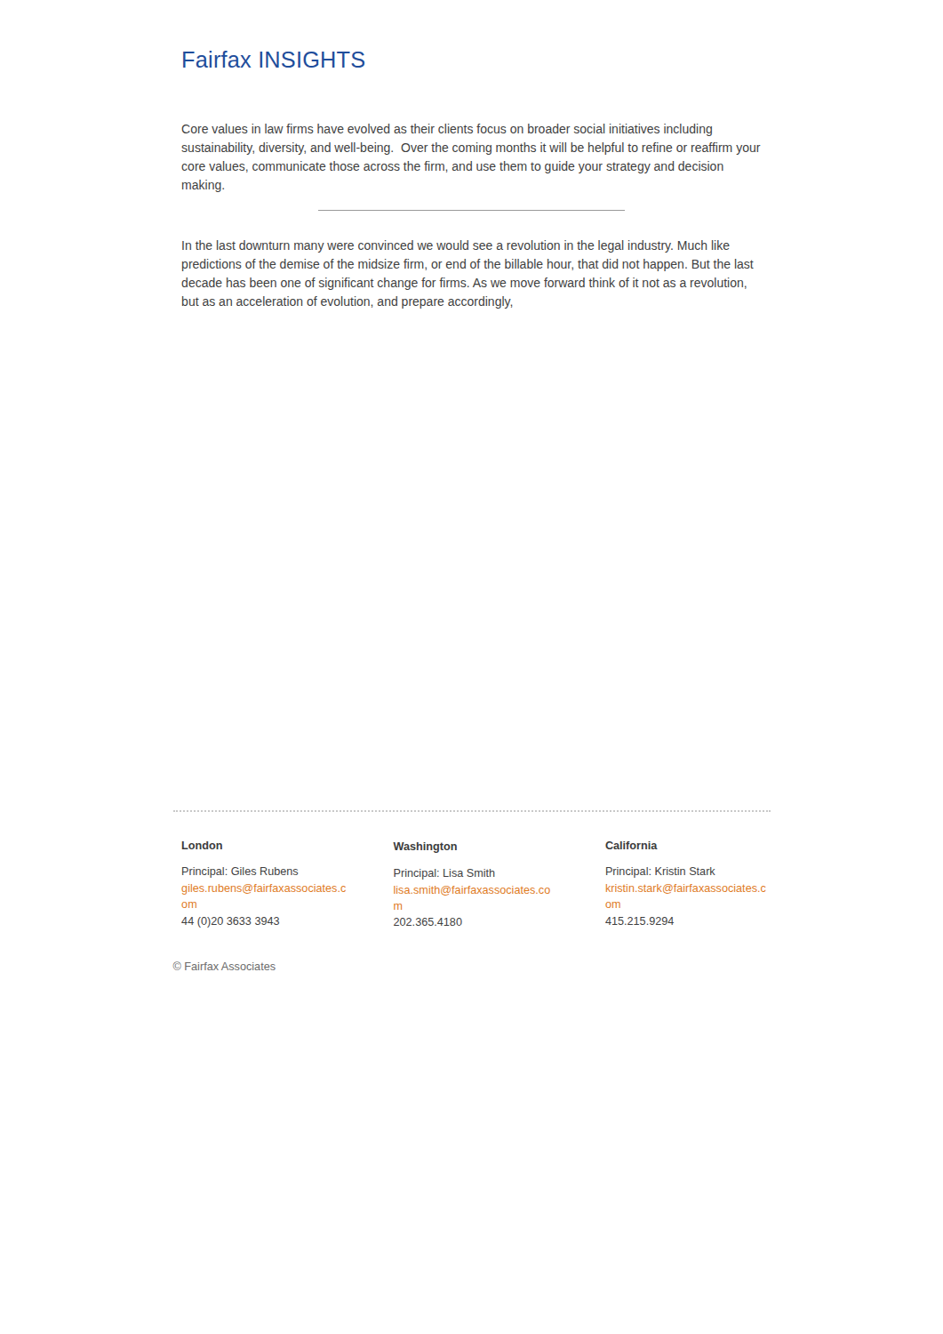Fairfax INSIGHTS
Core values in law firms have evolved as their clients focus on broader social initiatives including sustainability, diversity, and well-being. Over the coming months it will be helpful to refine or reaffirm your core values, communicate those across the firm, and use them to guide your strategy and decision making.
In the last downturn many were convinced we would see a revolution in the legal industry. Much like predictions of the demise of the midsize firm, or end of the billable hour, that did not happen. But the last decade has been one of significant change for firms. As we move forward think of it not as a revolution, but as an acceleration of evolution, and prepare accordingly,
London
Principal: Giles Rubens
giles.rubens@fairfaxassociates.com
44 (0)20 3633 3943
Washington
Principal: Lisa Smith
lisa.smith@fairfaxassociates.com
202.365.4180
California
Principal: Kristin Stark
kristin.stark@fairfaxassociates.com
415.215.9294
© Fairfax Associates